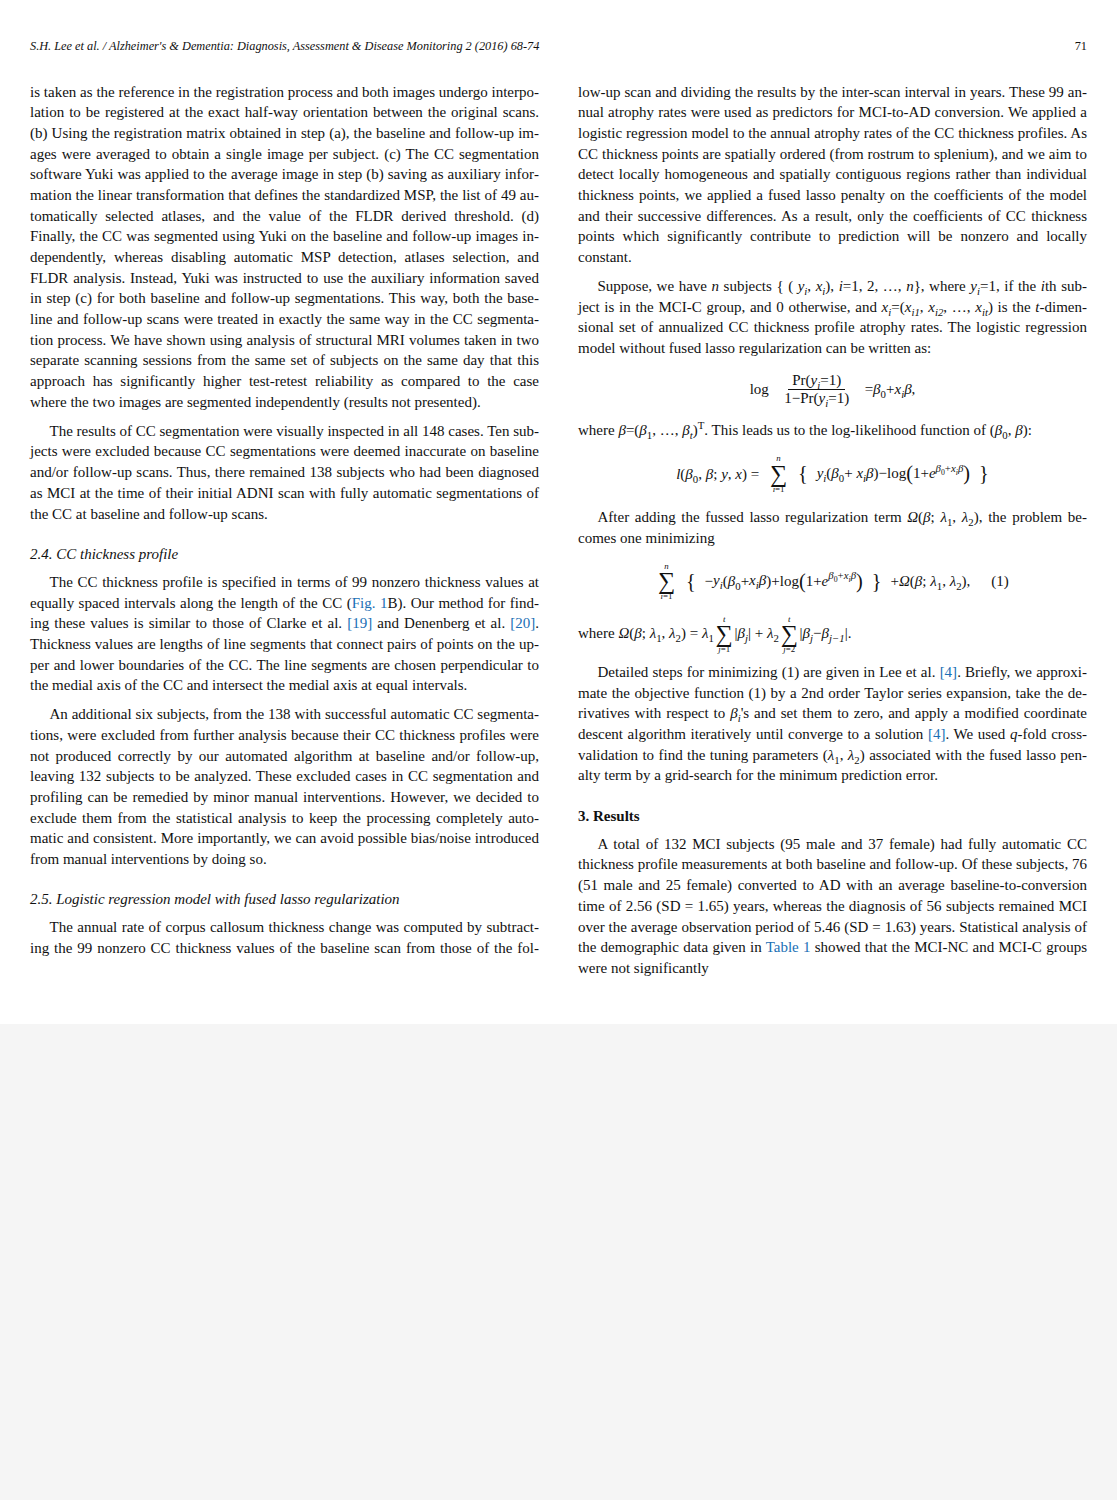S.H. Lee et al. / Alzheimer's & Dementia: Diagnosis, Assessment & Disease Monitoring 2 (2016) 68-74 71
is taken as the reference in the registration process and both images undergo interpolation to be registered at the exact half-way orientation between the original scans. (b) Using the registration matrix obtained in step (a), the baseline and follow-up images were averaged to obtain a single image per subject. (c) The CC segmentation software Yuki was applied to the average image in step (b) saving as auxiliary information the linear transformation that defines the standardized MSP, the list of 49 automatically selected atlases, and the value of the FLDR derived threshold. (d) Finally, the CC was segmented using Yuki on the baseline and follow-up images independently, whereas disabling automatic MSP detection, atlases selection, and FLDR analysis. Instead, Yuki was instructed to use the auxiliary information saved in step (c) for both baseline and follow-up segmentations. This way, both the baseline and follow-up scans were treated in exactly the same way in the CC segmentation process. We have shown using analysis of structural MRI volumes taken in two separate scanning sessions from the same set of subjects on the same day that this approach has significantly higher test-retest reliability as compared to the case where the two images are segmented independently (results not presented).
The results of CC segmentation were visually inspected in all 148 cases. Ten subjects were excluded because CC segmentations were deemed inaccurate on baseline and/or follow-up scans. Thus, there remained 138 subjects who had been diagnosed as MCI at the time of their initial ADNI scan with fully automatic segmentations of the CC at baseline and follow-up scans.
2.4. CC thickness profile
The CC thickness profile is specified in terms of 99 nonzero thickness values at equally spaced intervals along the length of the CC (Fig. 1 B). Our method for finding these values is similar to those of Clarke et al. [19] and Denenberg et al. [20]. Thickness values are lengths of line segments that connect pairs of points on the upper and lower boundaries of the CC. The line segments are chosen perpendicular to the medial axis of the CC and intersect the medial axis at equal intervals.
An additional six subjects, from the 138 with successful automatic CC segmentations, were excluded from further analysis because their CC thickness profiles were not produced correctly by our automated algorithm at baseline and/or follow-up, leaving 132 subjects to be analyzed. These excluded cases in CC segmentation and profiling can be remedied by minor manual interventions. However, we decided to exclude them from the statistical analysis to keep the processing completely automatic and consistent. More importantly, we can avoid possible bias/noise introduced from manual interventions by doing so.
2.5. Logistic regression model with fused lasso regularization
The annual rate of corpus callosum thickness change was computed by subtracting the 99 nonzero CC thickness values of the baseline scan from those of the follow-up scan and dividing the results by the inter-scan interval in years. These 99 annual atrophy rates were used as predictors for MCI-to-AD conversion. We applied a logistic regression model to the annual atrophy rates of the CC thickness profiles. As CC thickness points are spatially ordered (from rostrum to splenium), and we aim to detect locally homogeneous and spatially contiguous regions rather than individual thickness points, we applied a fused lasso penalty on the coefficients of the model and their successive differences. As a result, only the coefficients of CC thickness points which significantly contribute to prediction will be nonzero and locally constant.
Suppose, we have n subjects { ( yi, xi), i=1, 2, …, n}, where yi=1, if the ith subject is in the MCI-C group, and 0 otherwise, and xi=(xi1, xi2, …, xit) is the t-dimensional set of annualized CC thickness profile atrophy rates. The logistic regression model without fused lasso regularization can be written as:
log Pr(yi=1) 1−Pr(yi=1) =β0+xiβ,
where β=(β1, …, βt)T. This leads us to the log-likelihood function of (β0, β):
l(β0, β; y, x) = n ∑ i=1 { yi(β0+ xiβ)−log(1+eβ0+xiβ) }
After adding the fussed lasso regularization term Ω(β; λ1, λ2), the problem becomes one minimizing
n ∑ i=1 { −yi(β0+xiβ)+log(1+eβ0+xiβ) } +Ω(β; λ1, λ2), (1)
where Ω(β; λ1, λ2) = λ1t∑j=1|βj| + λ2t∑j=2|βj−βj−1|.
Detailed steps for minimizing (1) are given in Lee et al. [4]. Briefly, we approximate the objective function (1) by a 2nd order Taylor series expansion, take the derivatives with respect to βi's and set them to zero, and apply a modified coordinate descent algorithm iteratively until converge to a solution [4]. We used q-fold cross-validation to find the tuning parameters (λ1, λ2) associated with the fused lasso penalty term by a grid-search for the minimum prediction error.
3. Results
A total of 132 MCI subjects (95 male and 37 female) had fully automatic CC thickness profile measurements at both baseline and follow-up. Of these subjects, 76 (51 male and 25 female) converted to AD with an average baseline-to-conversion time of 2.56 (SD = 1.65) years, whereas the diagnosis of 56 subjects remained MCI over the average observation period of 5.46 (SD = 1.63) years. Statistical analysis of the demographic data given in Table 1 showed that the MCI-NC and MCI-C groups were not significantly